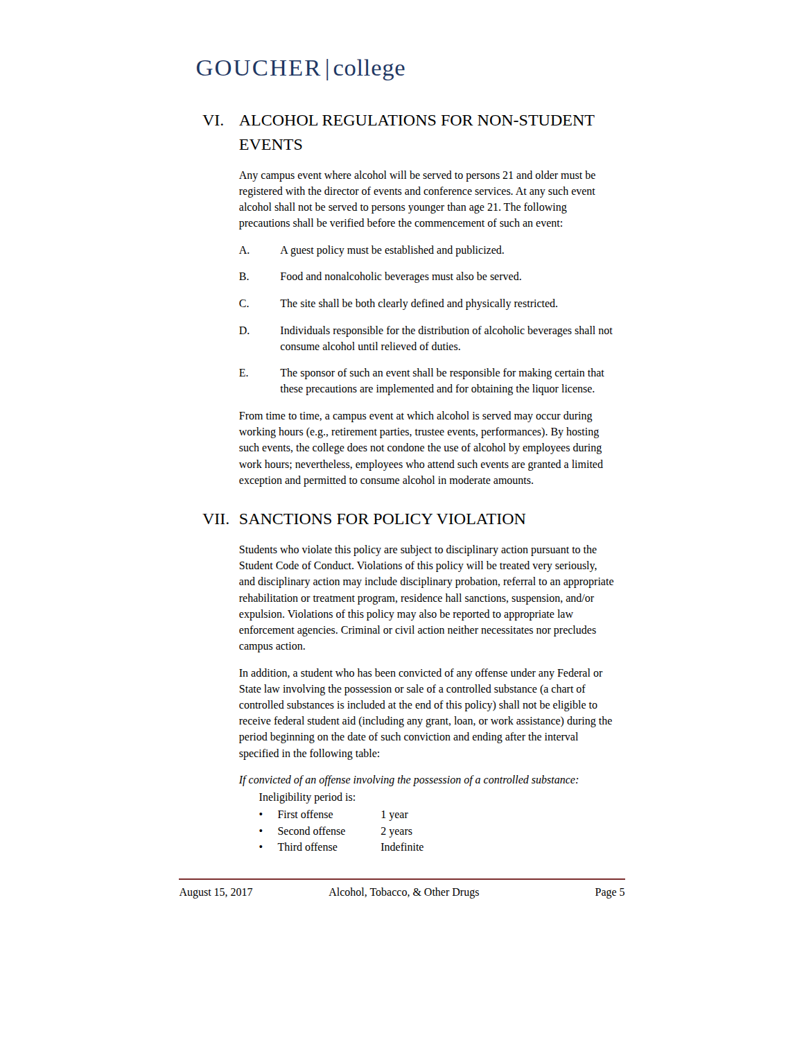GOUCHER|college
VI. ALCOHOL REGULATIONS FOR NON-STUDENT EVENTS
Any campus event where alcohol will be served to persons 21 and older must be registered with the director of events and conference services. At any such event alcohol shall not be served to persons younger than age 21. The following precautions shall be verified before the commencement of such an event:
A. A guest policy must be established and publicized.
B. Food and nonalcoholic beverages must also be served.
C. The site shall be both clearly defined and physically restricted.
D. Individuals responsible for the distribution of alcoholic beverages shall not consume alcohol until relieved of duties.
E. The sponsor of such an event shall be responsible for making certain that these precautions are implemented and for obtaining the liquor license.
From time to time, a campus event at which alcohol is served may occur during working hours (e.g., retirement parties, trustee events, performances). By hosting such events, the college does not condone the use of alcohol by employees during work hours; nevertheless, employees who attend such events are granted a limited exception and permitted to consume alcohol in moderate amounts.
VII. SANCTIONS FOR POLICY VIOLATION
Students who violate this policy are subject to disciplinary action pursuant to the Student Code of Conduct. Violations of this policy will be treated very seriously, and disciplinary action may include disciplinary probation, referral to an appropriate rehabilitation or treatment program, residence hall sanctions, suspension, and/or expulsion. Violations of this policy may also be reported to appropriate law enforcement agencies. Criminal or civil action neither necessitates nor precludes campus action.
In addition, a student who has been convicted of any offense under any Federal or State law involving the possession or sale of a controlled substance (a chart of controlled substances is included at the end of this policy) shall not be eligible to receive federal student aid (including any grant, loan, or work assistance) during the period beginning on the date of such conviction and ending after the interval specified in the following table:
If convicted of an offense involving the possession of a controlled substance:
Ineligibility period is:
• First offense 1 year
• Second offense 2 years
• Third offense Indefinite
August 15, 2017 Alcohol, Tobacco, & Other Drugs Page 5